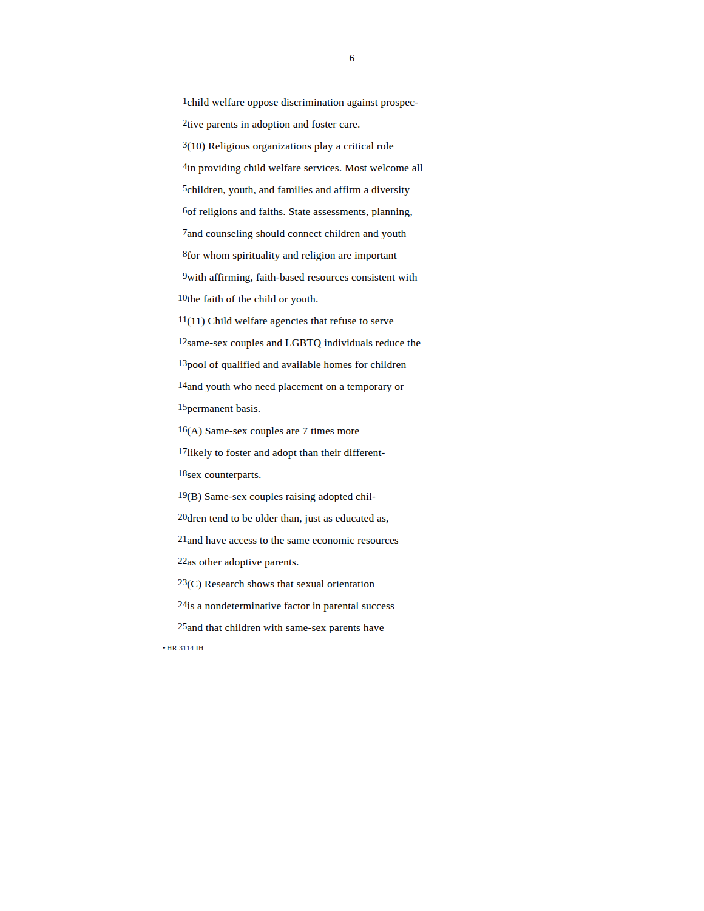6
| 1 | child welfare oppose discrimination against prospec- |
| 2 | tive parents in adoption and foster care. |
| 3 | (10) Religious organizations play a critical role |
| 4 | in providing child welfare services. Most welcome all |
| 5 | children, youth, and families and affirm a diversity |
| 6 | of religions and faiths. State assessments, planning, |
| 7 | and counseling should connect children and youth |
| 8 | for whom spirituality and religion are important |
| 9 | with affirming, faith-based resources consistent with |
| 10 | the faith of the child or youth. |
| 11 | (11) Child welfare agencies that refuse to serve |
| 12 | same-sex couples and LGBTQ individuals reduce the |
| 13 | pool of qualified and available homes for children |
| 14 | and youth who need placement on a temporary or |
| 15 | permanent basis. |
| 16 | (A) Same-sex couples are 7 times more |
| 17 | likely to foster and adopt than their different- |
| 18 | sex counterparts. |
| 19 | (B) Same-sex couples raising adopted chil- |
| 20 | dren tend to be older than, just as educated as, |
| 21 | and have access to the same economic resources |
| 22 | as other adoptive parents. |
| 23 | (C) Research shows that sexual orientation |
| 24 | is a nondeterminative factor in parental success |
| 25 | and that children with same-sex parents have |
•HR 3114 IH